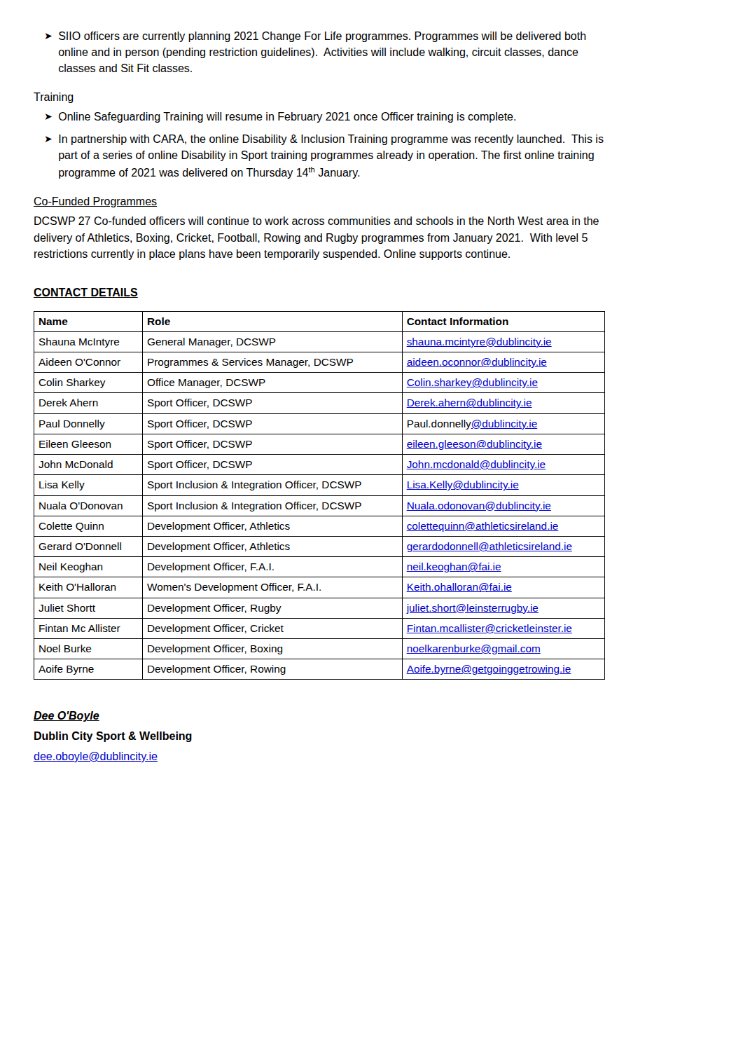SIIO officers are currently planning 2021 Change For Life programmes. Programmes will be delivered both online and in person (pending restriction guidelines). Activities will include walking, circuit classes, dance classes and Sit Fit classes.
Training
Online Safeguarding Training will resume in February 2021 once Officer training is complete.
In partnership with CARA, the online Disability & Inclusion Training programme was recently launched. This is part of a series of online Disability in Sport training programmes already in operation. The first online training programme of 2021 was delivered on Thursday 14th January.
Co-Funded Programmes
DCSWP 27 Co-funded officers will continue to work across communities and schools in the North West area in the delivery of Athletics, Boxing, Cricket, Football, Rowing and Rugby programmes from January 2021. With level 5 restrictions currently in place plans have been temporarily suspended. Online supports continue.
CONTACT DETAILS
| Name | Role | Contact Information |
| --- | --- | --- |
| Shauna McIntyre | General Manager, DCSWP | shauna.mcintyre@dublincity.ie |
| Aideen O'Connor | Programmes & Services Manager, DCSWP | aideen.oconnor@dublincity.ie |
| Colin Sharkey | Office Manager, DCSWP | Colin.sharkey@dublincity.ie |
| Derek Ahern | Sport Officer, DCSWP | Derek.ahern@dublincity.ie |
| Paul Donnelly | Sport Officer, DCSWP | Paul.donnelly @dublincity.ie |
| Eileen Gleeson | Sport Officer, DCSWP | eileen.gleeson@dublincity.ie |
| John McDonald | Sport Officer, DCSWP | John.mcdonald@dublincity.ie |
| Lisa Kelly | Sport Inclusion & Integration Officer, DCSWP | Lisa.Kelly@dublincity.ie |
| Nuala O'Donovan | Sport Inclusion & Integration Officer, DCSWP | Nuala.odonovan@dublincity.ie |
| Colette Quinn | Development Officer, Athletics | colettequinn@athleticsireland.ie |
| Gerard O'Donnell | Development Officer, Athletics | gerardodonnell@athleticsireland.ie |
| Neil Keoghan | Development Officer, F.A.I. | neil.keoghan@fai.ie |
| Keith O'Halloran | Women's Development Officer, F.A.I. | Keith.ohalloran@fai.ie |
| Juliet Shortt | Development Officer, Rugby | juliet.short@leinsterrugby.ie |
| Fintan Mc Allister | Development Officer, Cricket | Fintan.mcallister@cricketleinster.ie |
| Noel Burke | Development Officer, Boxing | noelkarenburke@gmail.com |
| Aoife Byrne | Development Officer, Rowing | Aoife.byrne@getgoinggetrowing.ie |
Dee O'Boyle
Dublin City Sport & Wellbeing
dee.oboyle@dublincity.ie